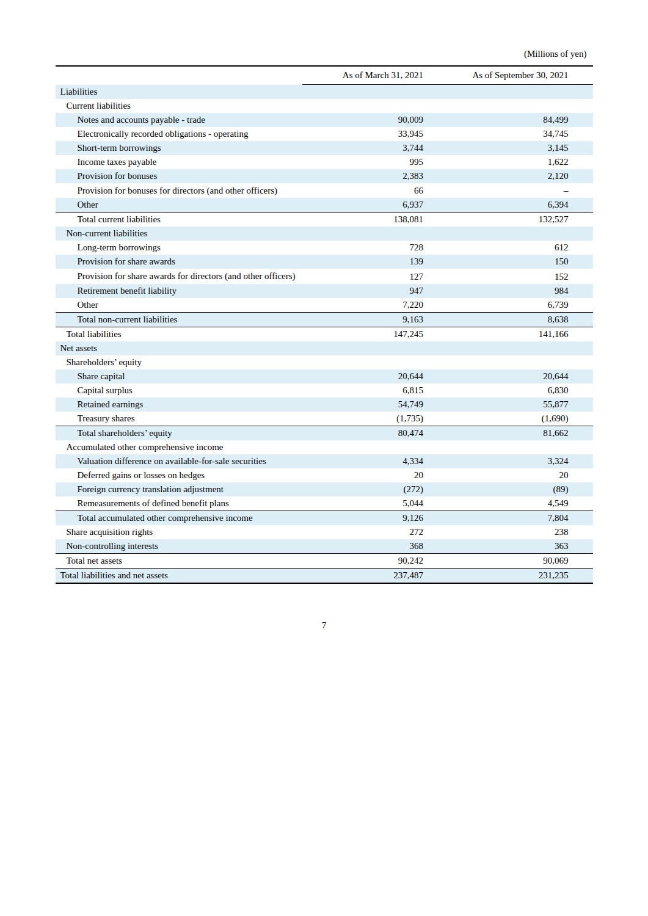(Millions of yen)
| | As of March 31, 2021 | As of September 30, 2021 |
| --- | --- | --- |
| Liabilities | | |
| Current liabilities | | |
| Notes and accounts payable - trade | 90,009 | 84,499 |
| Electronically recorded obligations - operating | 33,945 | 34,745 |
| Short-term borrowings | 3,744 | 3,145 |
| Income taxes payable | 995 | 1,622 |
| Provision for bonuses | 2,383 | 2,120 |
| Provision for bonuses for directors (and other officers) | 66 | – |
| Other | 6,937 | 6,394 |
| Total current liabilities | 138,081 | 132,527 |
| Non-current liabilities | | |
| Long-term borrowings | 728 | 612 |
| Provision for share awards | 139 | 150 |
| Provision for share awards for directors (and other officers) | 127 | 152 |
| Retirement benefit liability | 947 | 984 |
| Other | 7,220 | 6,739 |
| Total non-current liabilities | 9,163 | 8,638 |
| Total liabilities | 147,245 | 141,166 |
| Net assets | | |
| Shareholders’ equity | | |
| Share capital | 20,644 | 20,644 |
| Capital surplus | 6,815 | 6,830 |
| Retained earnings | 54,749 | 55,877 |
| Treasury shares | (1,735) | (1,690) |
| Total shareholders’ equity | 80,474 | 81,662 |
| Accumulated other comprehensive income | | |
| Valuation difference on available-for-sale securities | 4,334 | 3,324 |
| Deferred gains or losses on hedges | 20 | 20 |
| Foreign currency translation adjustment | (272) | (89) |
| Remeasurements of defined benefit plans | 5,044 | 4,549 |
| Total accumulated other comprehensive income | 9,126 | 7,804 |
| Share acquisition rights | 272 | 238 |
| Non-controlling interests | 368 | 363 |
| Total net assets | 90,242 | 90,069 |
| Total liabilities and net assets | 237,487 | 231,235 |
7